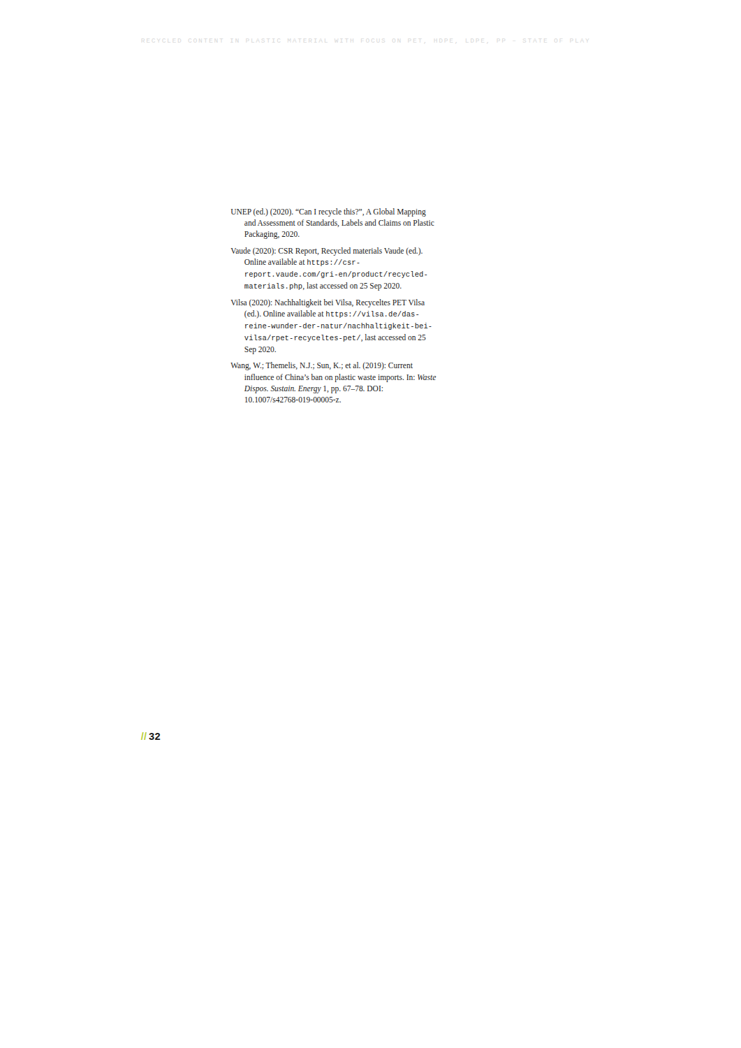Recycled content in plastic material with focus on PET, HDPE, LDPE, PP – State of play
UNEP (ed.) (2020). “Can I recycle this?”, A Global Mapping and Assessment of Standards, Labels and Claims on Plastic Packaging, 2020.
Vaude (2020): CSR Report, Recycled materials Vaude (ed.). Online available at https://csr-report.vaude.com/gri-en/product/recycled-materials.php, last accessed on 25 Sep 2020.
Vilsa (2020): Nachhaltigkeit bei Vilsa, Recyceltes PET Vilsa (ed.). Online available at https://vilsa.de/das-reine-wunder-der-natur/nachhaltigkeit-bei-vilsa/rpet-recyceltes-pet/, last accessed on 25 Sep 2020.
Wang, W.; Themelis, N.J.; Sun, K.; et al. (2019): Current influence of China’s ban on plastic waste imports. In: Waste Dispos. Sustain. Energy 1, pp. 67–78. DOI: 10.1007/s42768-019-00005-z.
//32